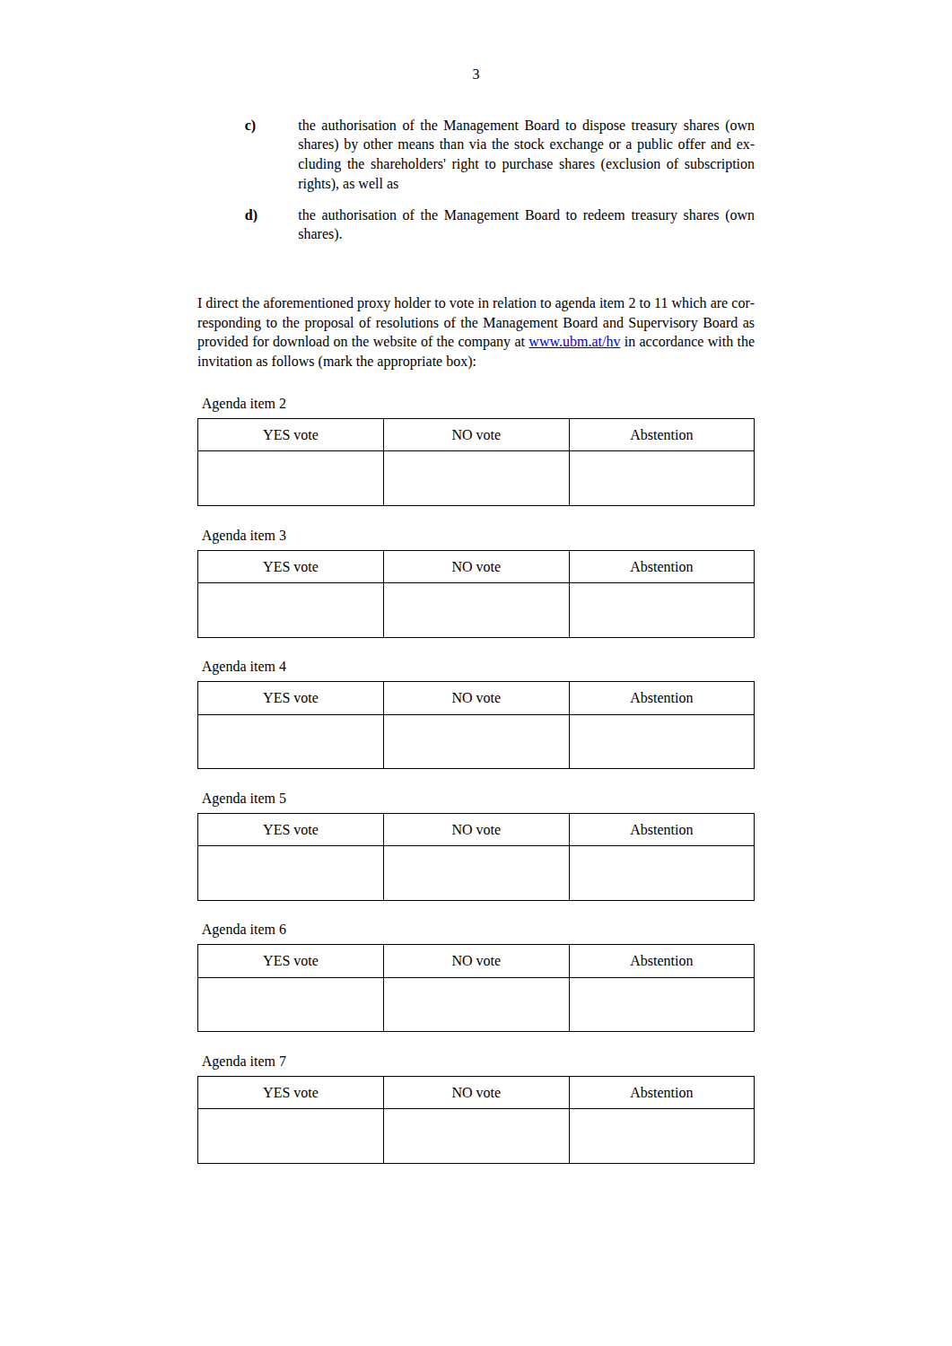3
c)
the authorisation of the Management Board to dispose treasury shares (own shares) by other means than via the stock exchange or a public offer and excluding the shareholders' right to purchase shares (exclusion of subscription rights), as well as
d)
the authorisation of the Management Board to redeem treasury shares (own shares).
I direct the aforementioned proxy holder to vote in relation to agenda item 2 to 11 which are corresponding to the proposal of resolutions of the Management Board and Supervisory Board as provided for download on the website of the company at www.ubm.at/hv in accordance with the invitation as follows (mark the appropriate box):
Agenda item 2
| YES vote | NO vote | Abstention |
| --- | --- | --- |
Agenda item 3
| YES vote | NO vote | Abstention |
| --- | --- | --- |
Agenda item 4
| YES vote | NO vote | Abstention |
| --- | --- | --- |
Agenda item 5
| YES vote | NO vote | Abstention |
| --- | --- | --- |
Agenda item 6
| YES vote | NO vote | Abstention |
| --- | --- | --- |
Agenda item 7
| YES vote | NO vote | Abstention |
| --- | --- | --- |